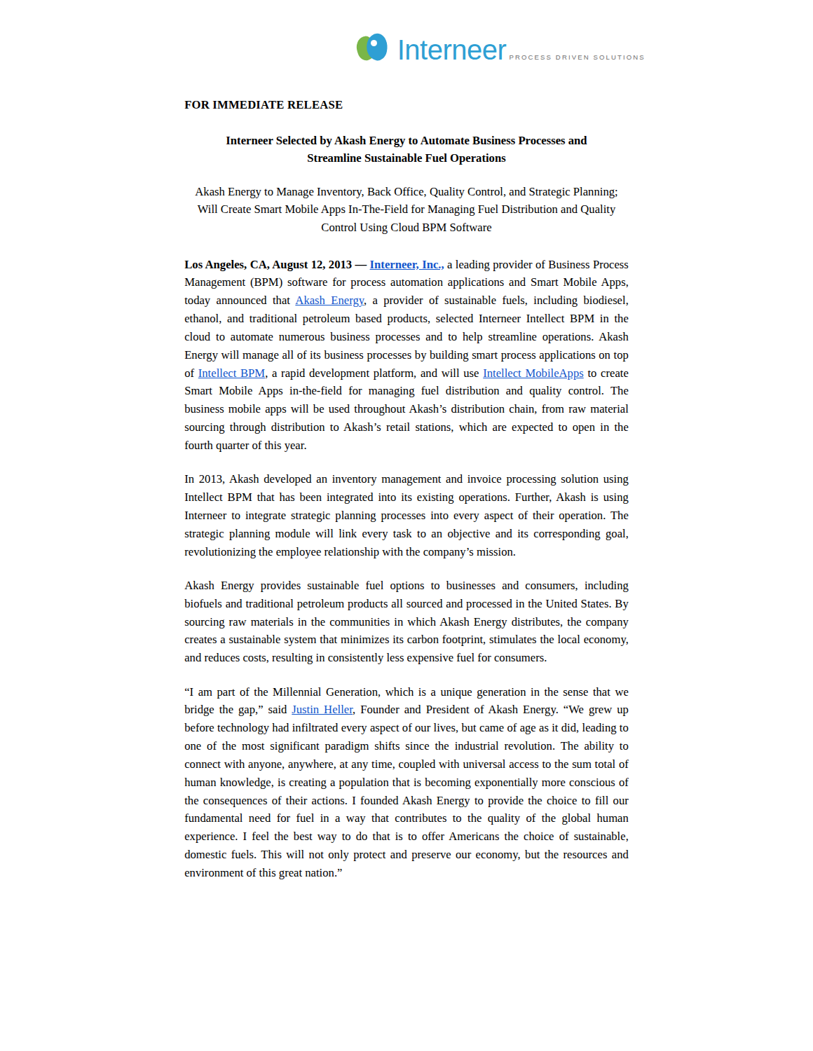Interneer PROCESS DRIVEN SOLUTIONS
FOR IMMEDIATE RELEASE
Interneer Selected by Akash Energy to Automate Business Processes and Streamline Sustainable Fuel Operations
Akash Energy to Manage Inventory, Back Office, Quality Control, and Strategic Planning; Will Create Smart Mobile Apps In-The-Field for Managing Fuel Distribution and Quality Control Using Cloud BPM Software
Los Angeles, CA, August 12, 2013 — Interneer, Inc., a leading provider of Business Process Management (BPM) software for process automation applications and Smart Mobile Apps, today announced that Akash Energy, a provider of sustainable fuels, including biodiesel, ethanol, and traditional petroleum based products, selected Interneer Intellect BPM in the cloud to automate numerous business processes and to help streamline operations. Akash Energy will manage all of its business processes by building smart process applications on top of Intellect BPM, a rapid development platform, and will use Intellect MobileApps to create Smart Mobile Apps in-the-field for managing fuel distribution and quality control. The business mobile apps will be used throughout Akash’s distribution chain, from raw material sourcing through distribution to Akash’s retail stations, which are expected to open in the fourth quarter of this year.
In 2013, Akash developed an inventory management and invoice processing solution using Intellect BPM that has been integrated into its existing operations. Further, Akash is using Interneer to integrate strategic planning processes into every aspect of their operation. The strategic planning module will link every task to an objective and its corresponding goal, revolutionizing the employee relationship with the company’s mission.
Akash Energy provides sustainable fuel options to businesses and consumers, including biofuels and traditional petroleum products all sourced and processed in the United States. By sourcing raw materials in the communities in which Akash Energy distributes, the company creates a sustainable system that minimizes its carbon footprint, stimulates the local economy, and reduces costs, resulting in consistently less expensive fuel for consumers.
“I am part of the Millennial Generation, which is a unique generation in the sense that we bridge the gap,” said Justin Heller, Founder and President of Akash Energy. “We grew up before technology had infiltrated every aspect of our lives, but came of age as it did, leading to one of the most significant paradigm shifts since the industrial revolution. The ability to connect with anyone, anywhere, at any time, coupled with universal access to the sum total of human knowledge, is creating a population that is becoming exponentially more conscious of the consequences of their actions. I founded Akash Energy to provide the choice to fill our fundamental need for fuel in a way that contributes to the quality of the global human experience. I feel the best way to do that is to offer Americans the choice of sustainable, domestic fuels. This will not only protect and preserve our economy, but the resources and environment of this great nation.”